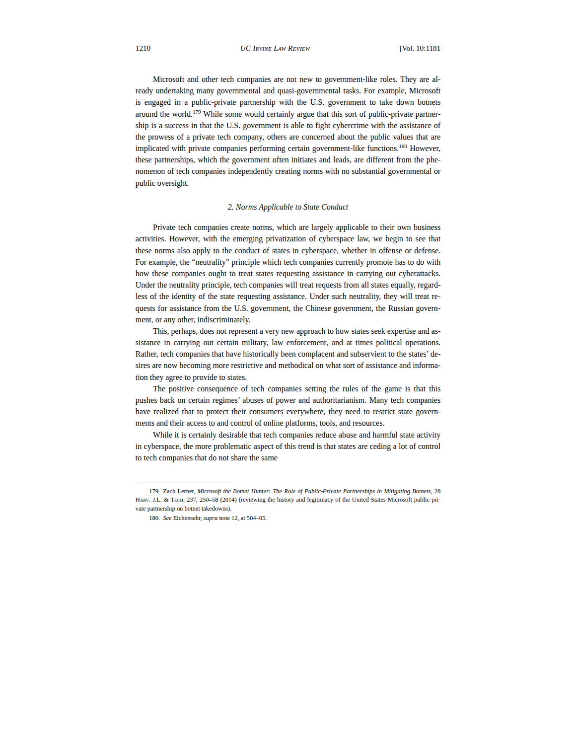1210 UC Irvine Law Review [Vol. 10:1181
Microsoft and other tech companies are not new to government-like roles. They are already undertaking many governmental and quasi-governmental tasks. For example, Microsoft is engaged in a public-private partnership with the U.S. government to take down botnets around the world.179 While some would certainly argue that this sort of public-private partnership is a success in that the U.S. government is able to fight cybercrime with the assistance of the prowess of a private tech company, others are concerned about the public values that are implicated with private companies performing certain government-like functions.180 However, these partnerships, which the government often initiates and leads, are different from the phenomenon of tech companies independently creating norms with no substantial governmental or public oversight.
2. Norms Applicable to State Conduct
Private tech companies create norms, which are largely applicable to their own business activities. However, with the emerging privatization of cyberspace law, we begin to see that these norms also apply to the conduct of states in cyberspace, whether in offense or defense. For example, the “neutrality” principle which tech companies currently promote has to do with how these companies ought to treat states requesting assistance in carrying out cyberattacks. Under the neutrality principle, tech companies will treat requests from all states equally, regardless of the identity of the state requesting assistance. Under such neutrality, they will treat requests for assistance from the U.S. government, the Chinese government, the Russian government, or any other, indiscriminately.
This, perhaps, does not represent a very new approach to how states seek expertise and assistance in carrying out certain military, law enforcement, and at times political operations. Rather, tech companies that have historically been complacent and subservient to the states’ desires are now becoming more restrictive and methodical on what sort of assistance and information they agree to provide to states.
The positive consequence of tech companies setting the rules of the game is that this pushes back on certain regimes’ abuses of power and authoritarianism. Many tech companies have realized that to protect their consumers everywhere, they need to restrict state governments and their access to and control of online platforms, tools, and resources.
While it is certainly desirable that tech companies reduce abuse and harmful state activity in cyberspace, the more problematic aspect of this trend is that states are ceding a lot of control to tech companies that do not share the same
179. Zach Lerner, Microsoft the Botnet Hunter: The Role of Public-Private Partnerships in Mitigating Botnets, 28 Harv. J.L. & Tech. 237, 250–58 (2014) (reviewing the history and legitimacy of the United States-Microsoft public-private partnership on botnet takedowns).
180. See Eichensehr, supra note 12, at 504–05.